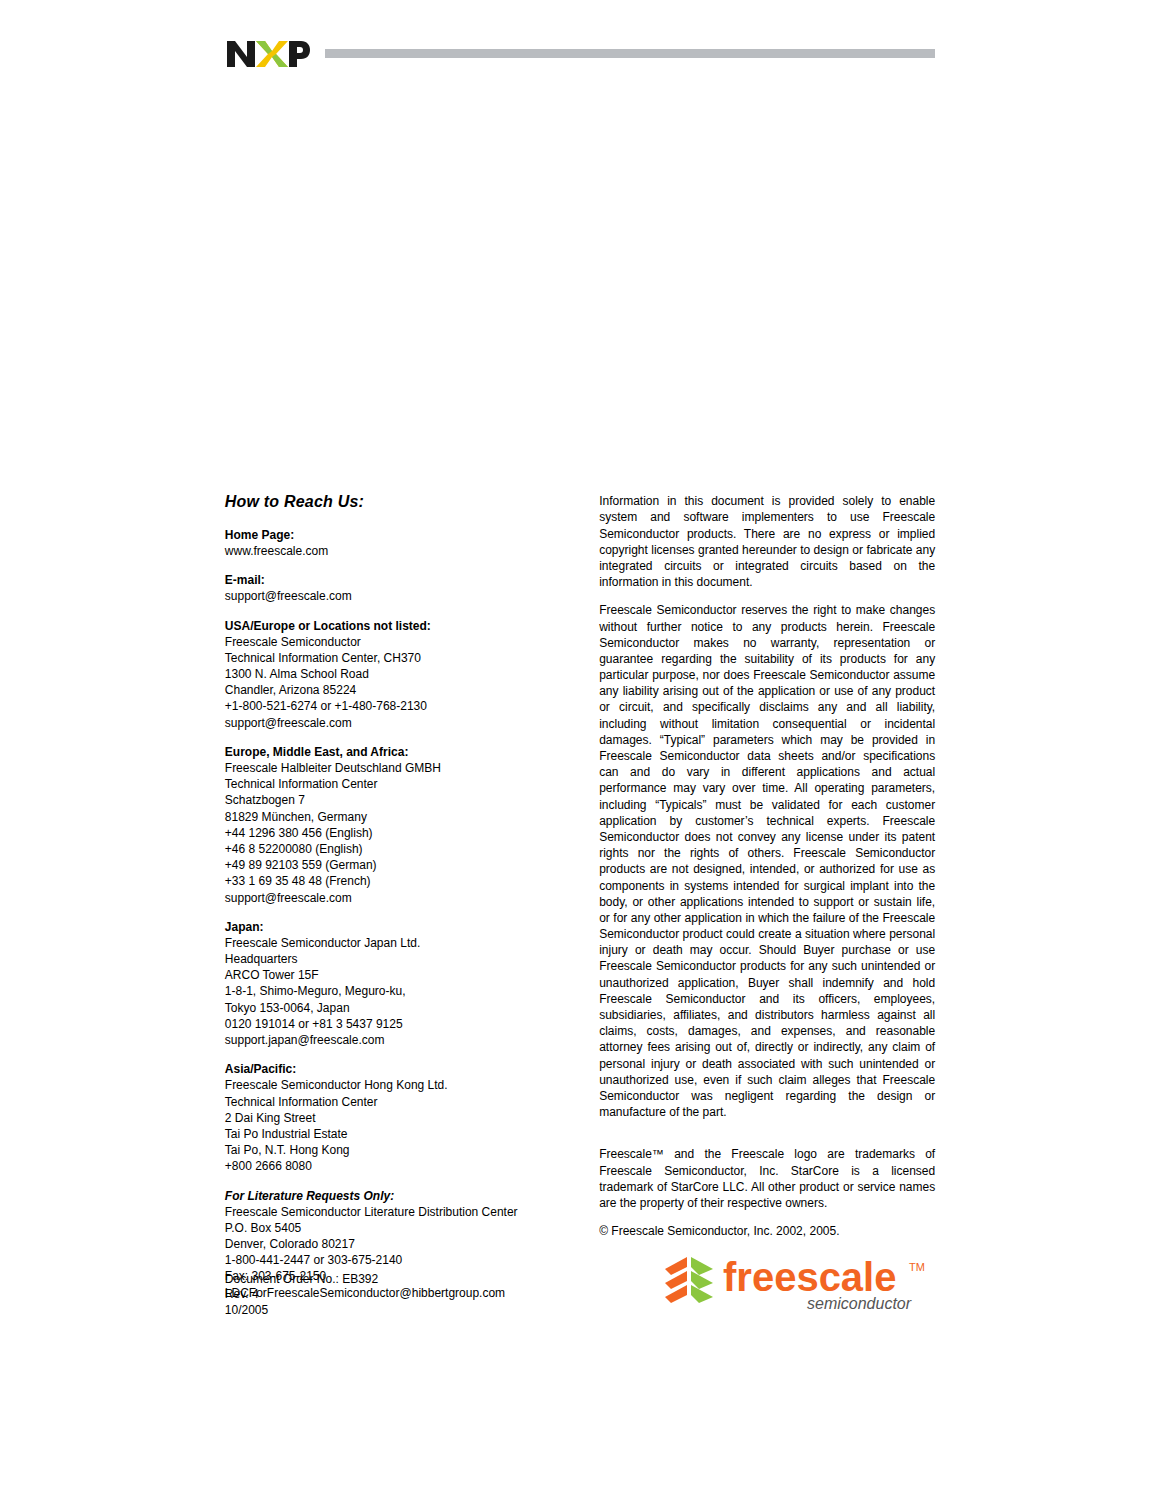How to Reach Us:
Home Page:
www.freescale.com
E-mail:
support@freescale.com
USA/Europe or Locations not listed:
Freescale Semiconductor
Technical Information Center, CH370
1300 N. Alma School Road
Chandler, Arizona 85224
+1-800-521-6274 or +1-480-768-2130
support@freescale.com
Europe, Middle East, and Africa:
Freescale Halbleiter Deutschland GMBH
Technical Information Center
Schatzbogen 7
81829 München, Germany
+44 1296 380 456 (English)
+46 8 52200080 (English)
+49 89 92103 559 (German)
+33 1 69 35 48 48 (French)
support@freescale.com
Japan:
Freescale Semiconductor Japan Ltd.
Headquarters
ARCO Tower 15F
1-8-1, Shimo-Meguro, Meguro-ku,
Tokyo 153-0064, Japan
0120 191014 or +81 3 5437 9125
support.japan@freescale.com
Asia/Pacific:
Freescale Semiconductor Hong Kong Ltd.
Technical Information Center
2 Dai King Street
Tai Po Industrial Estate
Tai Po, N.T. Hong Kong
+800 2666 8080
For Literature Requests Only:
Freescale Semiconductor Literature Distribution Center
P.O. Box 5405
Denver, Colorado 80217
1-800-441-2447 or 303-675-2140
Fax: 303-675-2150
LDCForFreescaleSemiconductor@hibbertgroup.com
Information in this document is provided solely to enable system and software implementers to use Freescale Semiconductor products. There are no express or implied copyright licenses granted hereunder to design or fabricate any integrated circuits or integrated circuits based on the information in this document.
Freescale Semiconductor reserves the right to make changes without further notice to any products herein. Freescale Semiconductor makes no warranty, representation or guarantee regarding the suitability of its products for any particular purpose, nor does Freescale Semiconductor assume any liability arising out of the application or use of any product or circuit, and specifically disclaims any and all liability, including without limitation consequential or incidental damages. “Typical” parameters which may be provided in Freescale Semiconductor data sheets and/or specifications can and do vary in different applications and actual performance may vary over time. All operating parameters, including “Typicals” must be validated for each customer application by customer’s technical experts. Freescale Semiconductor does not convey any license under its patent rights nor the rights of others. Freescale Semiconductor products are not designed, intended, or authorized for use as components in systems intended for surgical implant into the body, or other applications intended to support or sustain life, or for any other application in which the failure of the Freescale Semiconductor product could create a situation where personal injury or death may occur. Should Buyer purchase or use Freescale Semiconductor products for any such unintended or unauthorized application, Buyer shall indemnify and hold Freescale Semiconductor and its officers, employees, subsidiaries, affiliates, and distributors harmless against all claims, costs, damages, and expenses, and reasonable attorney fees arising out of, directly or indirectly, any claim of personal injury or death associated with such unintended or unauthorized use, even if such claim alleges that Freescale Semiconductor was negligent regarding the design or manufacture of the part.
Freescale™ and the Freescale logo are trademarks of Freescale Semiconductor, Inc. StarCore is a licensed trademark of StarCore LLC. All other product or service names are the property of their respective owners.
© Freescale Semiconductor, Inc. 2002, 2005.
Document Order No.: EB392
Rev. 4
10/2005
freescale TM semiconductor